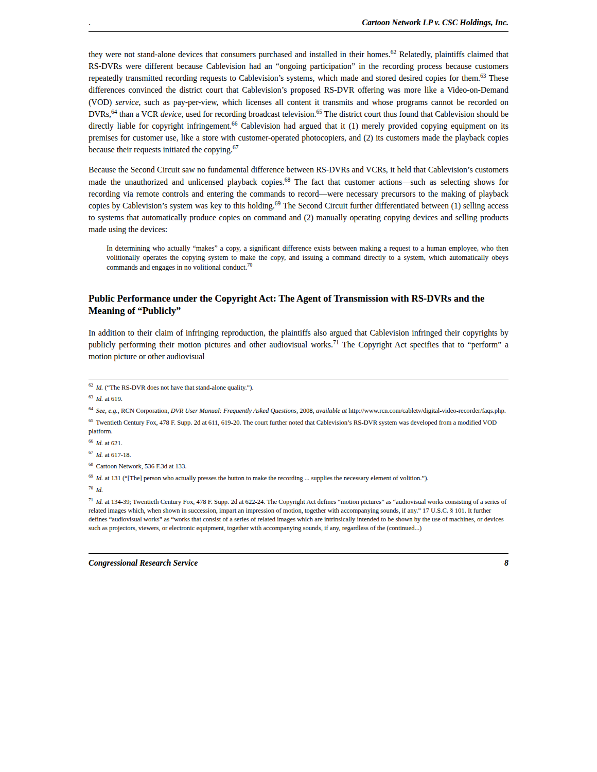. Cartoon Network LP v. CSC Holdings, Inc.
they were not stand-alone devices that consumers purchased and installed in their homes.62 Relatedly, plaintiffs claimed that RS-DVRs were different because Cablevision had an “ongoing participation” in the recording process because customers repeatedly transmitted recording requests to Cablevision’s systems, which made and stored desired copies for them.63 These differences convinced the district court that Cablevision’s proposed RS-DVR offering was more like a Video-on-Demand (VOD) service, such as pay-per-view, which licenses all content it transmits and whose programs cannot be recorded on DVRs,64 than a VCR device, used for recording broadcast television.65 The district court thus found that Cablevision should be directly liable for copyright infringement.66 Cablevision had argued that it (1) merely provided copying equipment on its premises for customer use, like a store with customer-operated photocopiers, and (2) its customers made the playback copies because their requests initiated the copying.67
Because the Second Circuit saw no fundamental difference between RS-DVRs and VCRs, it held that Cablevision’s customers made the unauthorized and unlicensed playback copies.68 The fact that customer actions—such as selecting shows for recording via remote controls and entering the commands to record—were necessary precursors to the making of playback copies by Cablevision’s system was key to this holding.69 The Second Circuit further differentiated between (1) selling access to systems that automatically produce copies on command and (2) manually operating copying devices and selling products made using the devices:
In determining who actually “makes” a copy, a significant difference exists between making a request to a human employee, who then volitionally operates the copying system to make the copy, and issuing a command directly to a system, which automatically obeys commands and engages in no volitional conduct.70
Public Performance under the Copyright Act: The Agent of Transmission with RS-DVRs and the Meaning of “Publicly”
In addition to their claim of infringing reproduction, the plaintiffs also argued that Cablevision infringed their copyrights by publicly performing their motion pictures and other audiovisual works.71 The Copyright Act specifies that to “perform” a motion picture or other audiovisual
62 Id. (“The RS-DVR does not have that stand-alone quality.”).
63 Id. at 619.
64 See, e.g., RCN Corporation, DVR User Manual: Frequently Asked Questions, 2008, available at http://www.rcn.com/cabletv/digital-video-recorder/faqs.php.
65 Twentieth Century Fox, 478 F. Supp. 2d at 611, 619-20. The court further noted that Cablevision’s RS-DVR system was developed from a modified VOD platform.
66 Id. at 621.
67 Id. at 617-18.
68 Cartoon Network, 536 F.3d at 133.
69 Id. at 131 (“[The] person who actually presses the button to make the recording ... supplies the necessary element of volition.”).
70 Id.
71 Id. at 134-39; Twentieth Century Fox, 478 F. Supp. 2d at 622-24. The Copyright Act defines “motion pictures” as “audiovisual works consisting of a series of related images which, when shown in succession, impart an impression of motion, together with accompanying sounds, if any.” 17 U.S.C. § 101. It further defines “audiovisual works” as “works that consist of a series of related images which are intrinsically intended to be shown by the use of machines, or devices such as projectors, viewers, or electronic equipment, together with accompanying sounds, if any, regardless of the (continued...)
Congressional Research Service 8